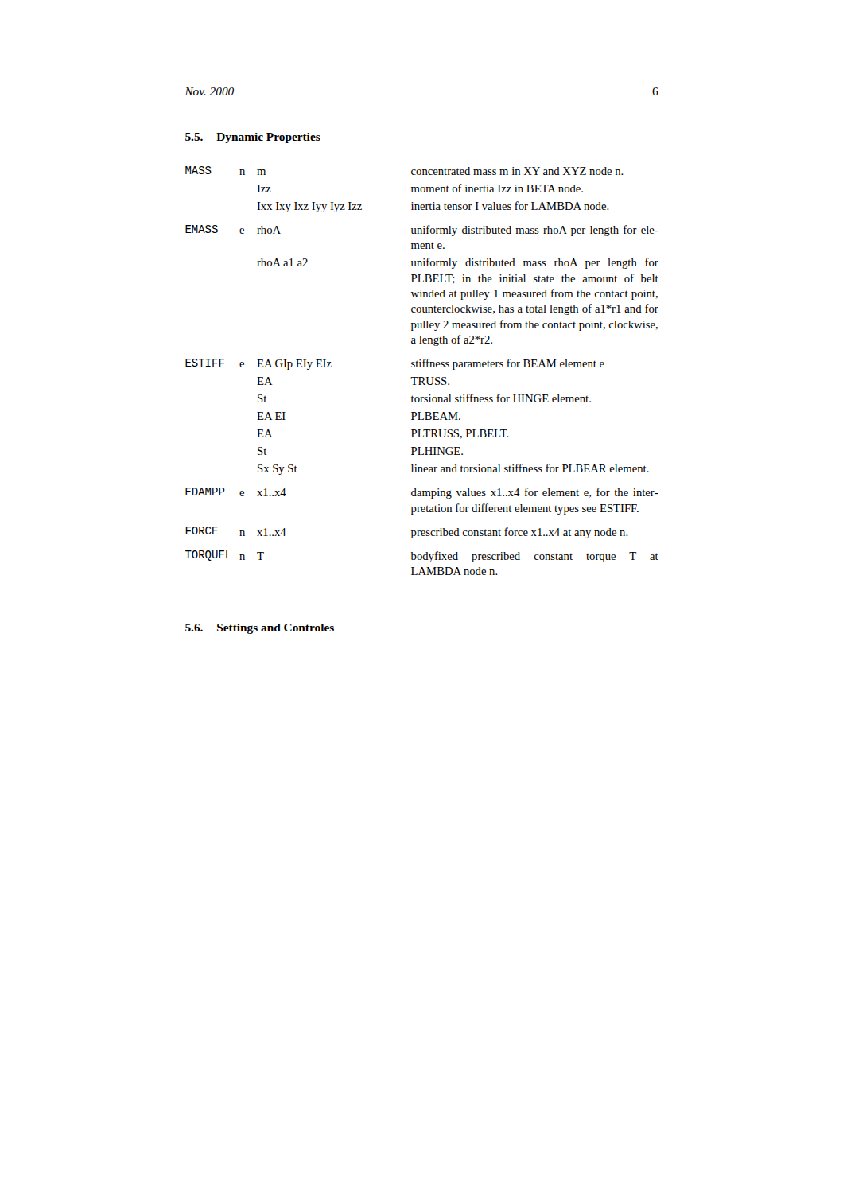Nov. 2000 6
5.5. Dynamic Properties
| MASS | n | m | concentrated mass m in XY and XYZ node n. |
| | | Izz | moment of inertia Izz in BETA node. |
| | | Ixx Ixy Ixz Iyy Iyz Izz | inertia tensor I values for LAMBDA node. |
| EMASS | e | rhoA | uniformly distributed mass rhoA per length for element e. |
| | | rhoA a1 a2 | uniformly distributed mass rhoA per length for PLBELT; in the initial state the amount of belt winded at pulley 1 measured from the contact point, counterclockwise, has a total length of a1*r1 and for pulley 2 measured from the contact point, clockwise, a length of a2*r2. |
| ESTIFF | e | EA GIp EIy EIz | stiffness parameters for BEAM element e |
| | | EA | TRUSS. |
| | | St | torsional stiffness for HINGE element. |
| | | EA EI | PLBEAM. |
| | | EA | PLTRUSS, PLBELT. |
| | | St | PLHINGE. |
| | | Sx Sy St | linear and torsional stiffness for PLBEAR element. |
| EDAMPP | e | x1..x4 | damping values x1..x4 for element e, for the interpretation for different element types see ESTIFF. |
| FORCE | n | x1..x4 | prescribed constant force x1..x4 at any node n. |
| TORQUEL | n | T | bodyfixed prescribed constant torque T at LAMBDA node n. |
5.6. Settings and Controles